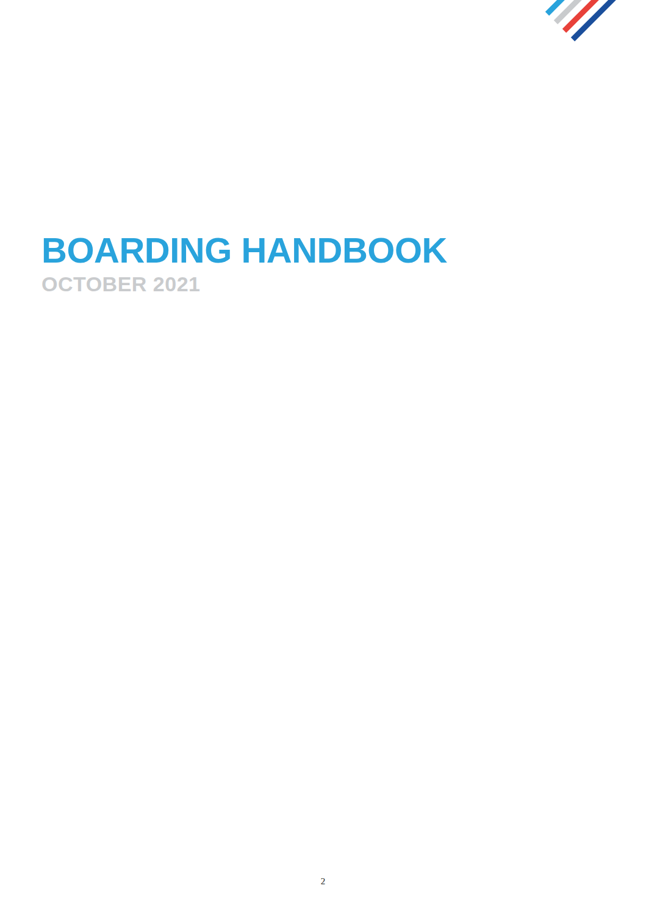Boarding Handbook
October 2021
2